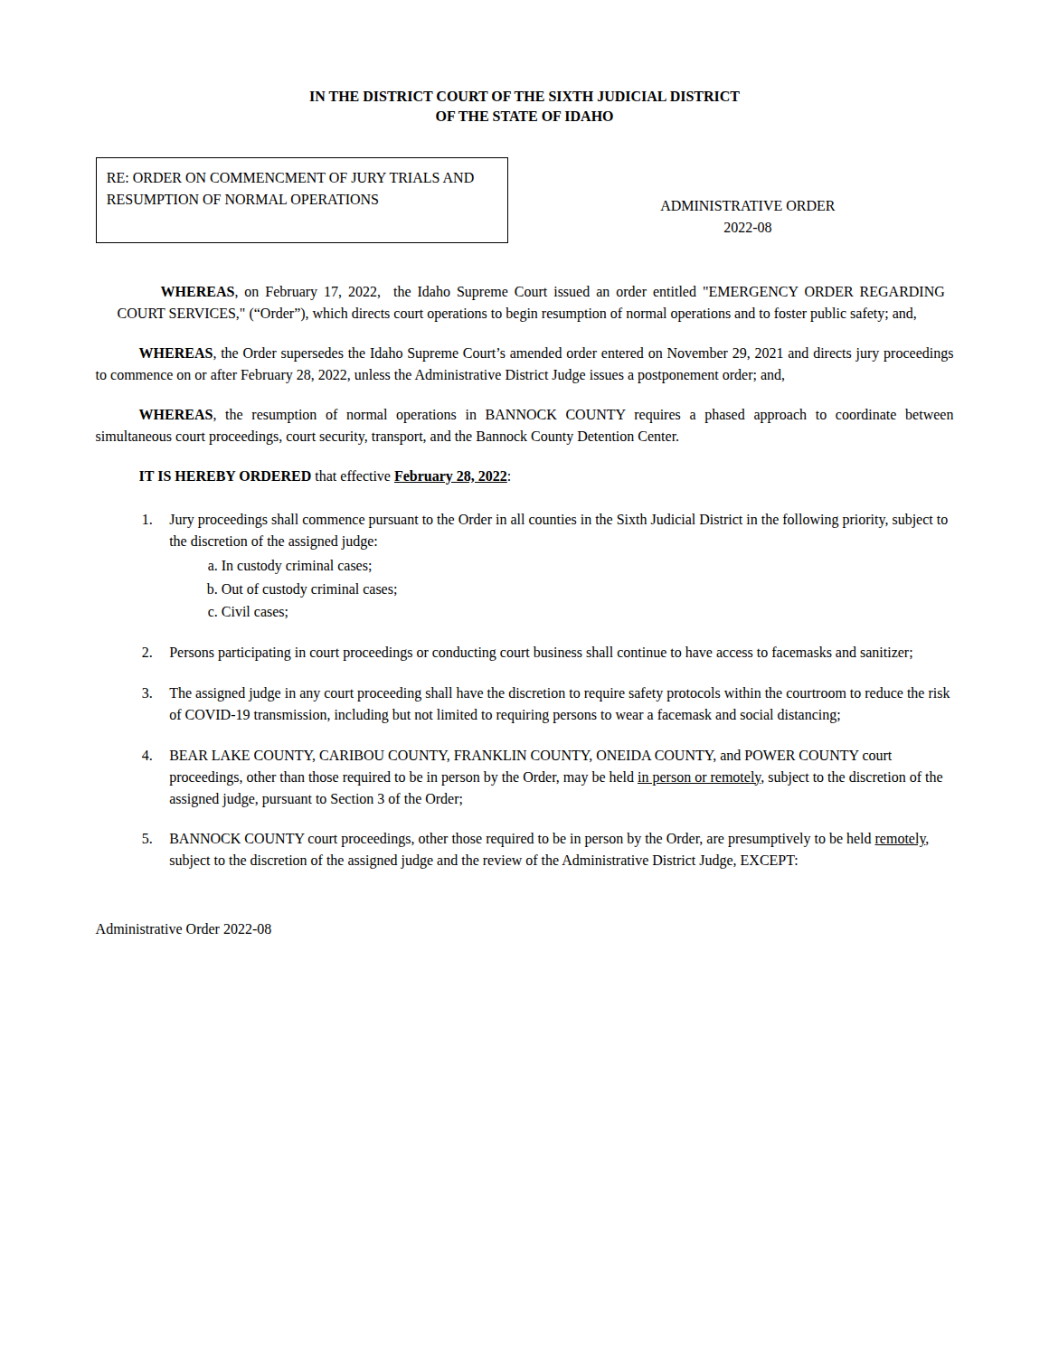IN THE DISTRICT COURT OF THE SIXTH JUDICIAL DISTRICT
OF THE STATE OF IDAHO
| RE: ORDER ON COMMENCMENT OF JURY TRIALS AND RESUMPTION OF NORMAL OPERATIONS | | ADMINISTRATIVE ORDER 2022-08 |
WHEREAS, on February 17, 2022, the Idaho Supreme Court issued an order entitled "EMERGENCY ORDER REGARDING COURT SERVICES," (“Order”), which directs court operations to begin resumption of normal operations and to foster public safety; and,
WHEREAS, the Order supersedes the Idaho Supreme Court’s amended order entered on November 29, 2021 and directs jury proceedings to commence on or after February 28, 2022, unless the Administrative District Judge issues a postponement order; and,
WHEREAS, the resumption of normal operations in BANNOCK COUNTY requires a phased approach to coordinate between simultaneous court proceedings, court security, transport, and the Bannock County Detention Center.
IT IS HEREBY ORDERED that effective February 28, 2022:
Jury proceedings shall commence pursuant to the Order in all counties in the Sixth Judicial District in the following priority, subject to the discretion of the assigned judge:
In custody criminal cases;
Out of custody criminal cases;
Civil cases;
Persons participating in court proceedings or conducting court business shall continue to have access to facemasks and sanitizer;
The assigned judge in any court proceeding shall have the discretion to require safety protocols within the courtroom to reduce the risk of COVID-19 transmission, including but not limited to requiring persons to wear a facemask and social distancing;
BEAR LAKE COUNTY, CARIBOU COUNTY, FRANKLIN COUNTY, ONEIDA COUNTY, and POWER COUNTY court proceedings, other than those required to be in person by the Order, may be held in person or remotely, subject to the discretion of the assigned judge, pursuant to Section 3 of the Order;
BANNOCK COUNTY court proceedings, other those required to be in person by the Order, are presumptively to be held remotely, subject to the discretion of the assigned judge and the review of the Administrative District Judge, EXCEPT:
Administrative Order 2022-08